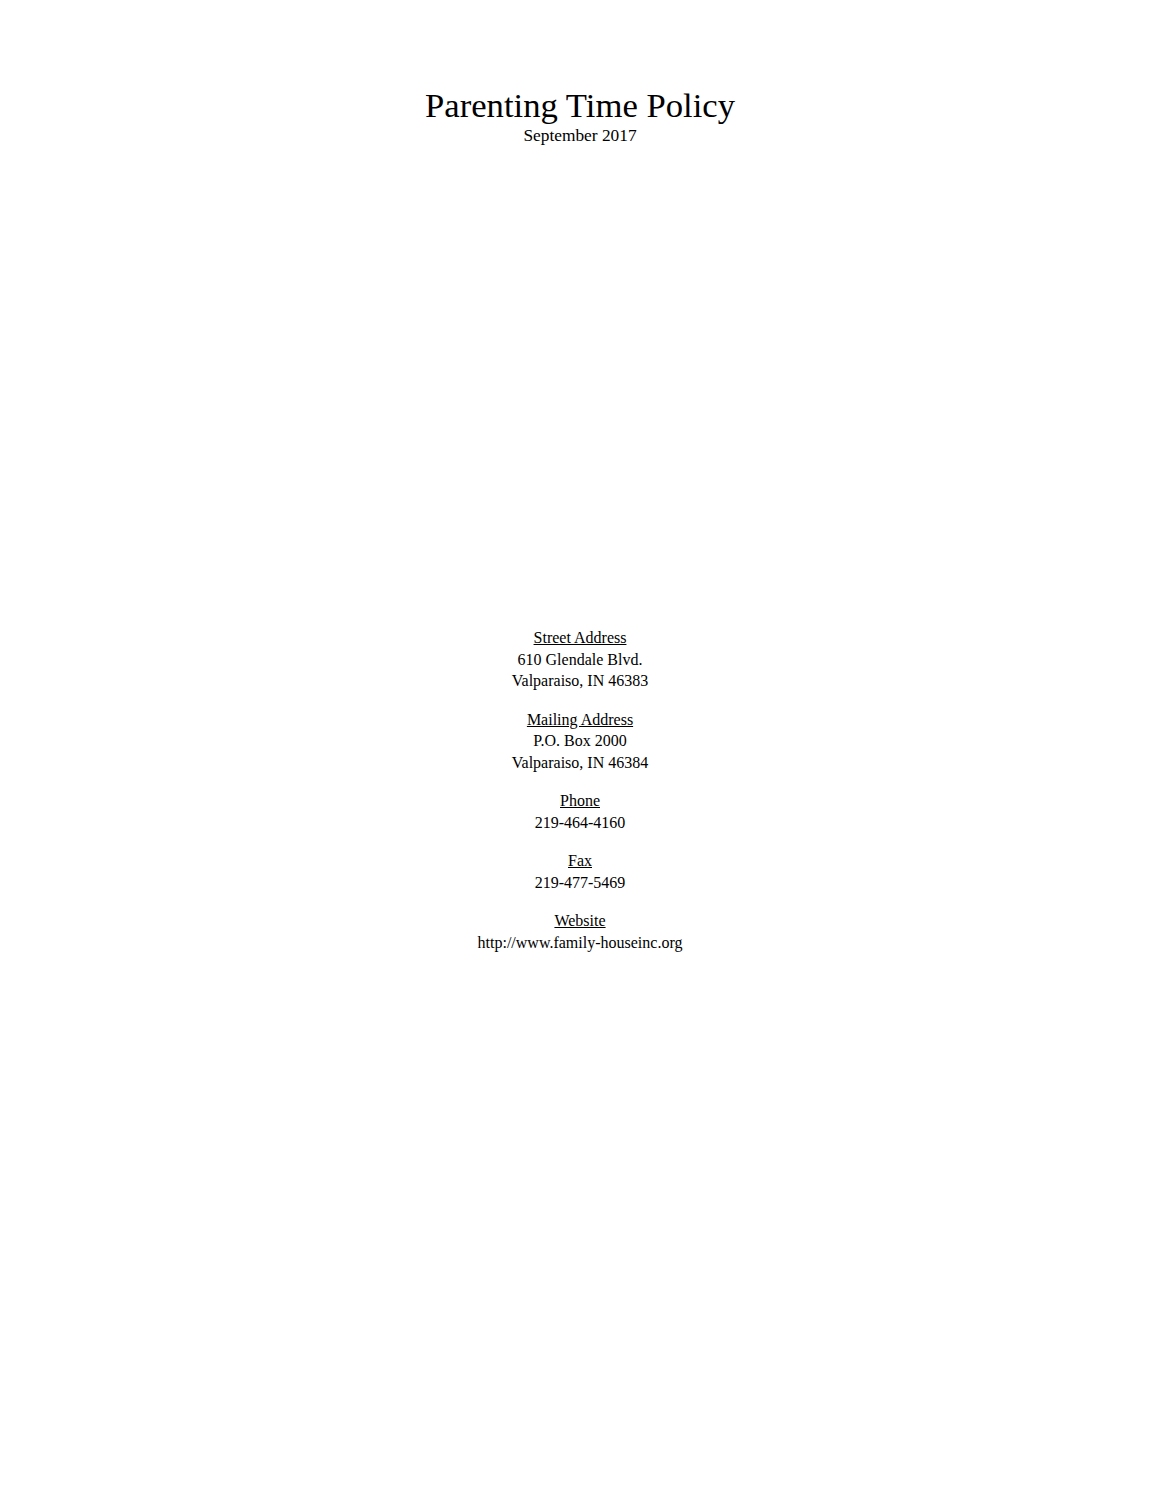Parenting Time Policy
September 2017
Street Address
610 Glendale Blvd.
Valparaiso, IN 46383
Mailing Address
P.O. Box 2000
Valparaiso, IN 46384
Phone
219-464-4160
Fax
219-477-5469
Website
http://www.family-houseinc.org